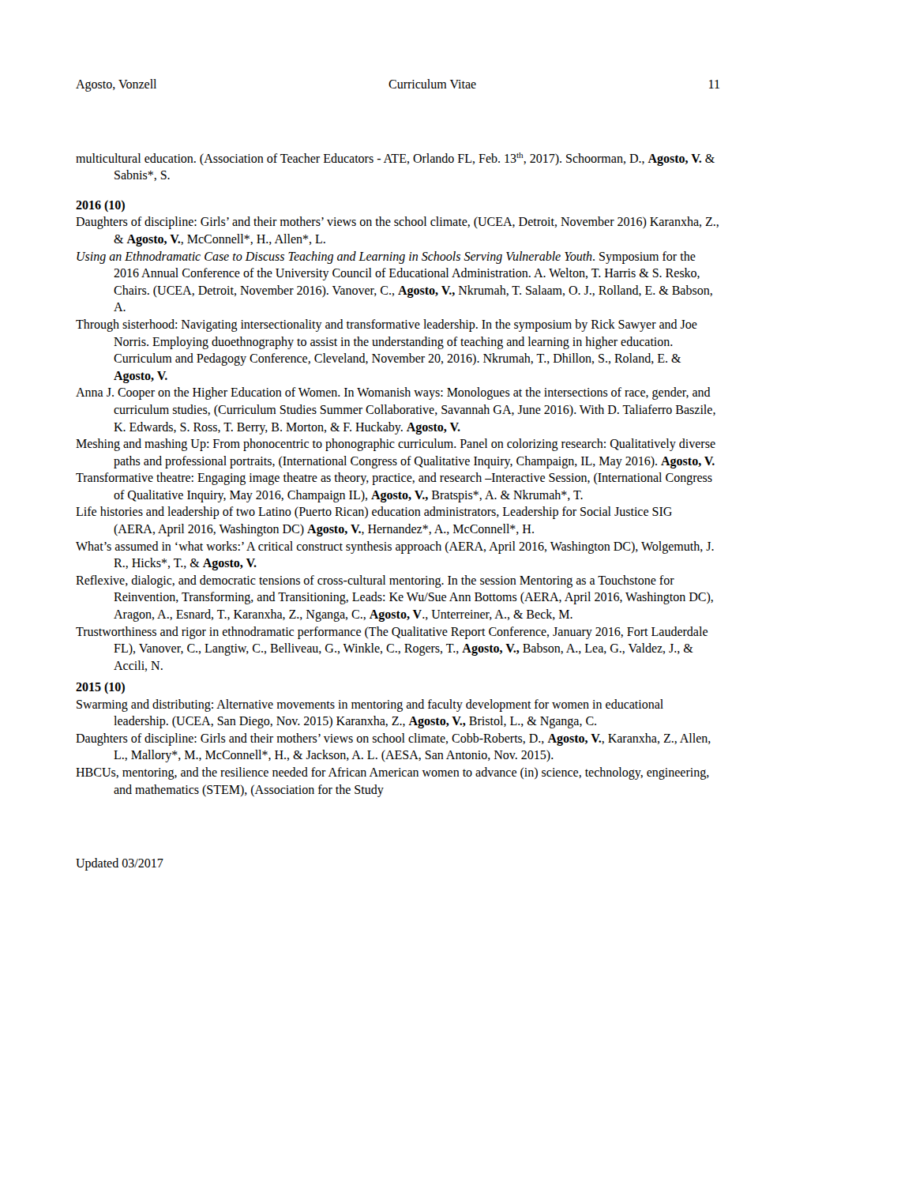Agosto, Vonzell
Curriculum Vitae
11
multicultural education. (Association of Teacher Educators - ATE, Orlando FL, Feb. 13th, 2017). Schoorman, D., Agosto, V. & Sabnis*, S.
2016 (10)
Daughters of discipline: Girls’ and their mothers’ views on the school climate, (UCEA, Detroit, November 2016) Karanxha, Z., & Agosto, V., McConnell*, H., Allen*, L.
Using an Ethnodramatic Case to Discuss Teaching and Learning in Schools Serving Vulnerable Youth. Symposium for the 2016 Annual Conference of the University Council of Educational Administration. A. Welton, T. Harris & S. Resko, Chairs. (UCEA, Detroit, November 2016). Vanover, C., Agosto, V., Nkrumah, T. Salaam, O. J., Rolland, E. & Babson, A.
Through sisterhood: Navigating intersectionality and transformative leadership. In the symposium by Rick Sawyer and Joe Norris. Employing duoethnography to assist in the understanding of teaching and learning in higher education. Curriculum and Pedagogy Conference, Cleveland, November 20, 2016). Nkrumah, T., Dhillon, S., Roland, E. & Agosto, V.
Anna J. Cooper on the Higher Education of Women. In Womanish ways: Monologues at the intersections of race, gender, and curriculum studies, (Curriculum Studies Summer Collaborative, Savannah GA, June 2016). With D. Taliaferro Baszile, K. Edwards, S. Ross, T. Berry, B. Morton, & F. Huckaby. Agosto, V.
Meshing and mashing Up: From phonocentric to phonographic curriculum. Panel on colorizing research: Qualitatively diverse paths and professional portraits, (International Congress of Qualitative Inquiry, Champaign, IL, May 2016). Agosto, V.
Transformative theatre: Engaging image theatre as theory, practice, and research –Interactive Session, (International Congress of Qualitative Inquiry, May 2016, Champaign IL), Agosto, V., Bratspis*, A. & Nkrumah*, T.
Life histories and leadership of two Latino (Puerto Rican) education administrators, Leadership for Social Justice SIG (AERA, April 2016, Washington DC) Agosto, V., Hernandez*, A., McConnell*, H.
What’s assumed in ‘what works:’ A critical construct synthesis approach (AERA, April 2016, Washington DC), Wolgemuth, J. R., Hicks*, T., & Agosto, V.
Reflexive, dialogic, and democratic tensions of cross-cultural mentoring. In the session Mentoring as a Touchstone for Reinvention, Transforming, and Transitioning, Leads: Ke Wu/Sue Ann Bottoms (AERA, April 2016, Washington DC), Aragon, A., Esnard, T., Karanxha, Z., Nganga, C., Agosto, V., Unterreiner, A., & Beck, M.
Trustworthiness and rigor in ethnodramatic performance (The Qualitative Report Conference, January 2016, Fort Lauderdale FL), Vanover, C., Langtiw, C., Belliveau, G., Winkle, C., Rogers, T., Agosto, V., Babson, A., Lea, G., Valdez, J., & Accili, N.
2015 (10)
Swarming and distributing: Alternative movements in mentoring and faculty development for women in educational leadership. (UCEA, San Diego, Nov. 2015) Karanxha, Z., Agosto, V., Bristol, L., & Nganga, C.
Daughters of discipline: Girls and their mothers’ views on school climate, Cobb-Roberts, D., Agosto, V., Karanxha, Z., Allen, L., Mallory*, M., McConnell*, H., & Jackson, A. L. (AESA, San Antonio, Nov. 2015).
HBCUs, mentoring, and the resilience needed for African American women to advance (in) science, technology, engineering, and mathematics (STEM), (Association for the Study
Updated 03/2017